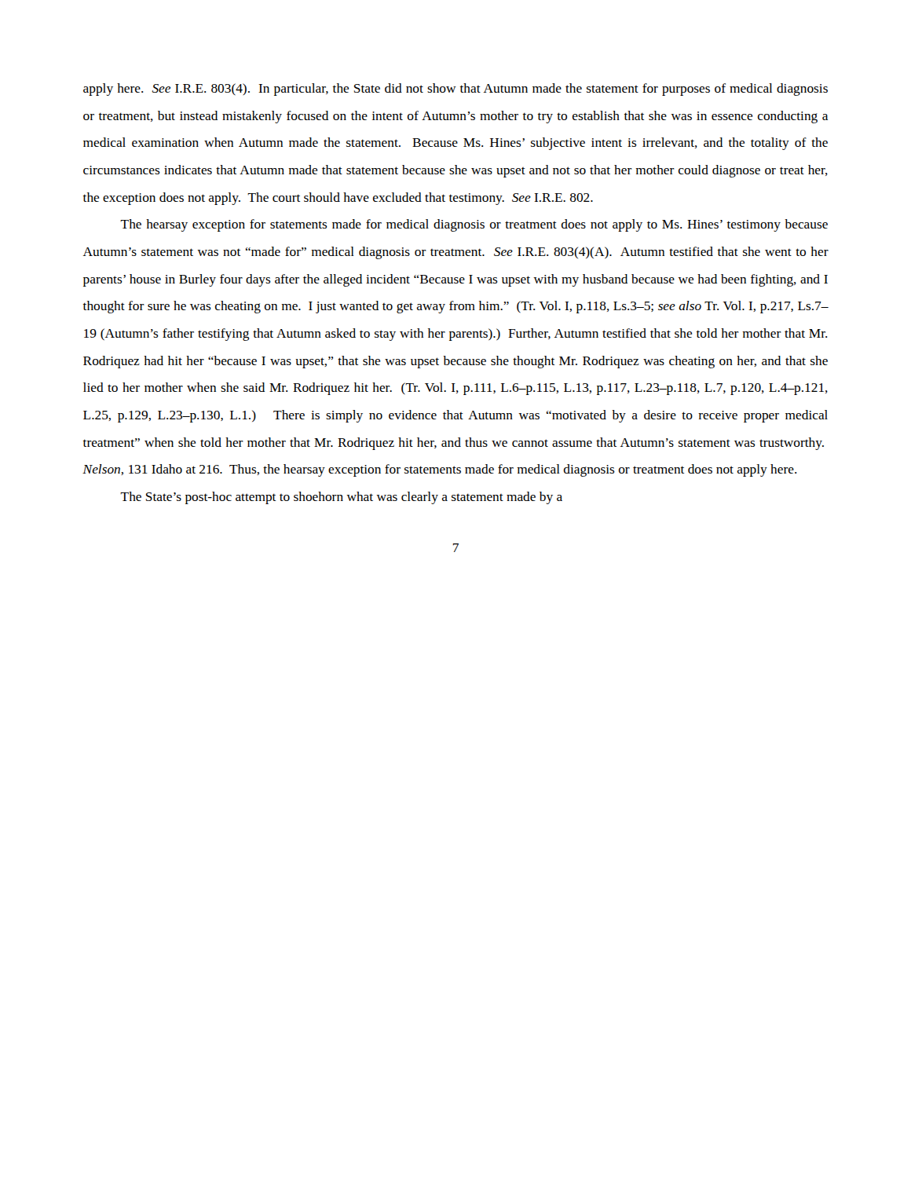apply here. See I.R.E. 803(4). In particular, the State did not show that Autumn made the statement for purposes of medical diagnosis or treatment, but instead mistakenly focused on the intent of Autumn’s mother to try to establish that she was in essence conducting a medical examination when Autumn made the statement. Because Ms. Hines’ subjective intent is irrelevant, and the totality of the circumstances indicates that Autumn made that statement because she was upset and not so that her mother could diagnose or treat her, the exception does not apply. The court should have excluded that testimony. See I.R.E. 802.
The hearsay exception for statements made for medical diagnosis or treatment does not apply to Ms. Hines’ testimony because Autumn’s statement was not “made for” medical diagnosis or treatment. See I.R.E. 803(4)(A). Autumn testified that she went to her parents’ house in Burley four days after the alleged incident “Because I was upset with my husband because we had been fighting, and I thought for sure he was cheating on me. I just wanted to get away from him.” (Tr. Vol. I, p.118, Ls.3–5; see also Tr. Vol. I, p.217, Ls.7–19 (Autumn’s father testifying that Autumn asked to stay with her parents).) Further, Autumn testified that she told her mother that Mr. Rodriquez had hit her “because I was upset,” that she was upset because she thought Mr. Rodriquez was cheating on her, and that she lied to her mother when she said Mr. Rodriquez hit her. (Tr. Vol. I, p.111, L.6–p.115, L.13, p.117, L.23–p.118, L.7, p.120, L.4–p.121, L.25, p.129, L.23–p.130, L.1.) There is simply no evidence that Autumn was “motivated by a desire to receive proper medical treatment” when she told her mother that Mr. Rodriquez hit her, and thus we cannot assume that Autumn’s statement was trustworthy. Nelson, 131 Idaho at 216. Thus, the hearsay exception for statements made for medical diagnosis or treatment does not apply here.
The State’s post-hoc attempt to shoehorn what was clearly a statement made by a
7